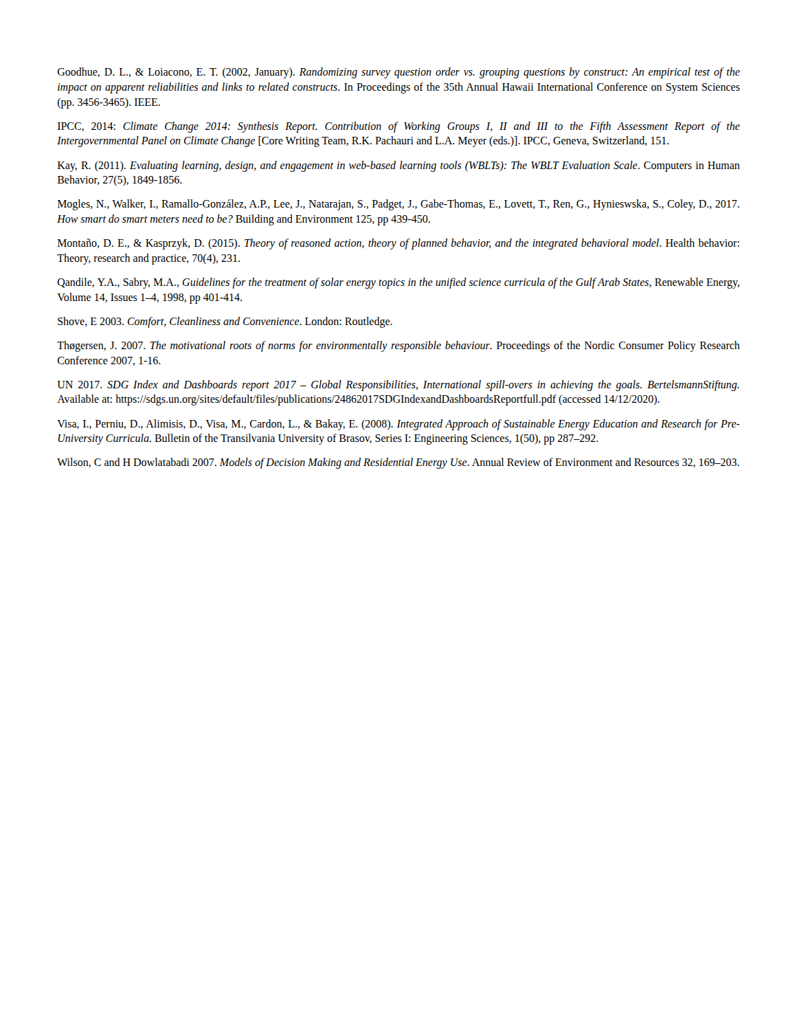Goodhue, D. L., & Loiacono, E. T. (2002, January). Randomizing survey question order vs. grouping questions by construct: An empirical test of the impact on apparent reliabilities and links to related constructs. In Proceedings of the 35th Annual Hawaii International Conference on System Sciences (pp. 3456-3465). IEEE.
IPCC, 2014: Climate Change 2014: Synthesis Report. Contribution of Working Groups I, II and III to the Fifth Assessment Report of the Intergovernmental Panel on Climate Change [Core Writing Team, R.K. Pachauri and L.A. Meyer (eds.)]. IPCC, Geneva, Switzerland, 151.
Kay, R. (2011). Evaluating learning, design, and engagement in web-based learning tools (WBLTs): The WBLT Evaluation Scale. Computers in Human Behavior, 27(5), 1849-1856.
Mogles, N., Walker, I., Ramallo-González, A.P., Lee, J., Natarajan, S., Padget, J., Gabe-Thomas, E., Lovett, T., Ren, G., Hynieswska, S., Coley, D., 2017. How smart do smart meters need to be? Building and Environment 125, pp 439-450.
Montaño, D. E., & Kasprzyk, D. (2015). Theory of reasoned action, theory of planned behavior, and the integrated behavioral model. Health behavior: Theory, research and practice, 70(4), 231.
Qandile, Y.A., Sabry, M.A., Guidelines for the treatment of solar energy topics in the unified science curricula of the Gulf Arab States, Renewable Energy, Volume 14, Issues 1–4, 1998, pp 401-414.
Shove, E 2003. Comfort, Cleanliness and Convenience. London: Routledge.
Thøgersen, J. 2007. The motivational roots of norms for environmentally responsible behaviour. Proceedings of the Nordic Consumer Policy Research Conference 2007, 1-16.
UN 2017. SDG Index and Dashboards report 2017 – Global Responsibilities, International spill-overs in achieving the goals. BertelsmannStiftung. Available at: https://sdgs.un.org/sites/default/files/publications/24862017SDGIndexandDashboardsReportfull.pdf (accessed 14/12/2020).
Visa, I., Perniu, D., Alimisis, D., Visa, M., Cardon, L., & Bakay, E. (2008). Integrated Approach of Sustainable Energy Education and Research for Pre-University Curricula. Bulletin of the Transilvania University of Brasov, Series I: Engineering Sciences, 1(50), pp 287–292.
Wilson, C and H Dowlatabadi 2007. Models of Decision Making and Residential Energy Use. Annual Review of Environment and Resources 32, 169–203.